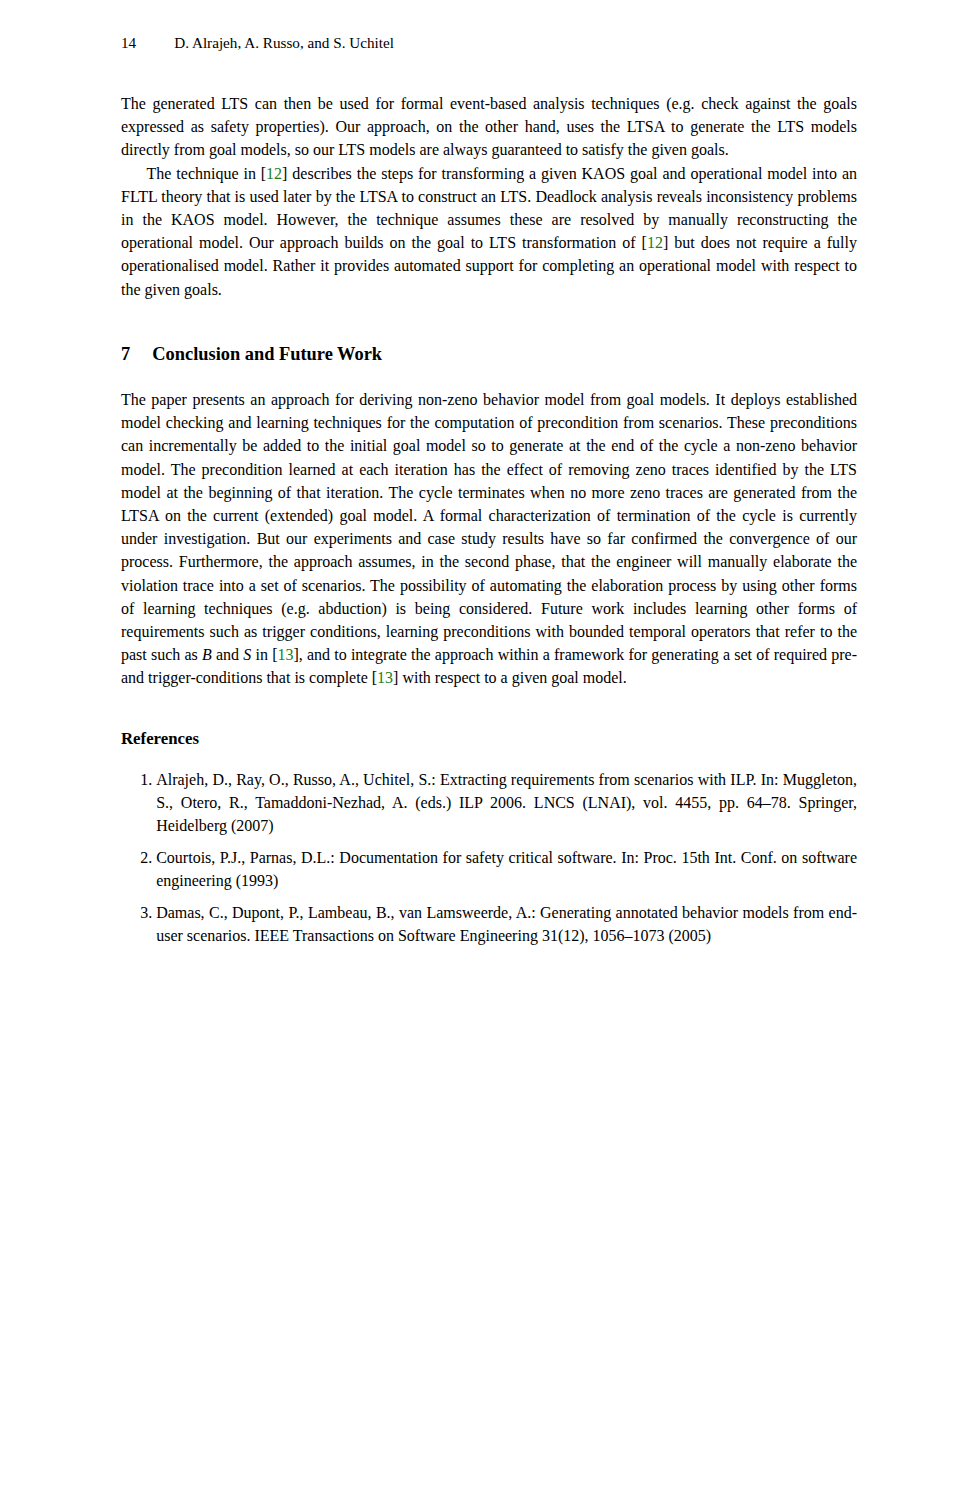14 D. Alrajeh, A. Russo, and S. Uchitel
The generated LTS can then be used for formal event-based analysis techniques (e.g. check against the goals expressed as safety properties). Our approach, on the other hand, uses the LTSA to generate the LTS models directly from goal models, so our LTS models are always guaranteed to satisfy the given goals.
The technique in [12] describes the steps for transforming a given KAOS goal and operational model into an FLTL theory that is used later by the LTSA to construct an LTS. Deadlock analysis reveals inconsistency problems in the KAOS model. However, the technique assumes these are resolved by manually reconstructing the operational model. Our approach builds on the goal to LTS transformation of [12] but does not require a fully operationalised model. Rather it provides automated support for completing an operational model with respect to the given goals.
7 Conclusion and Future Work
The paper presents an approach for deriving non-zeno behavior model from goal models. It deploys established model checking and learning techniques for the computation of precondition from scenarios. These preconditions can incrementally be added to the initial goal model so to generate at the end of the cycle a non-zeno behavior model. The precondition learned at each iteration has the effect of removing zeno traces identified by the LTS model at the beginning of that iteration. The cycle terminates when no more zeno traces are generated from the LTSA on the current (extended) goal model. A formal characterization of termination of the cycle is currently under investigation. But our experiments and case study results have so far confirmed the convergence of our process. Furthermore, the approach assumes, in the second phase, that the engineer will manually elaborate the violation trace into a set of scenarios. The possibility of automating the elaboration process by using other forms of learning techniques (e.g. abduction) is being considered. Future work includes learning other forms of requirements such as trigger conditions, learning preconditions with bounded temporal operators that refer to the past such as B and S in [13], and to integrate the approach within a framework for generating a set of required pre- and trigger-conditions that is complete [13] with respect to a given goal model.
References
Alrajeh, D., Ray, O., Russo, A., Uchitel, S.: Extracting requirements from scenarios with ILP. In: Muggleton, S., Otero, R., Tamaddoni-Nezhad, A. (eds.) ILP 2006. LNCS (LNAI), vol. 4455, pp. 64–78. Springer, Heidelberg (2007)
Courtois, P.J., Parnas, D.L.: Documentation for safety critical software. In: Proc. 15th Int. Conf. on software engineering (1993)
Damas, C., Dupont, P., Lambeau, B., van Lamsweerde, A.: Generating annotated behavior models from end-user scenarios. IEEE Transactions on Software Engineering 31(12), 1056–1073 (2005)